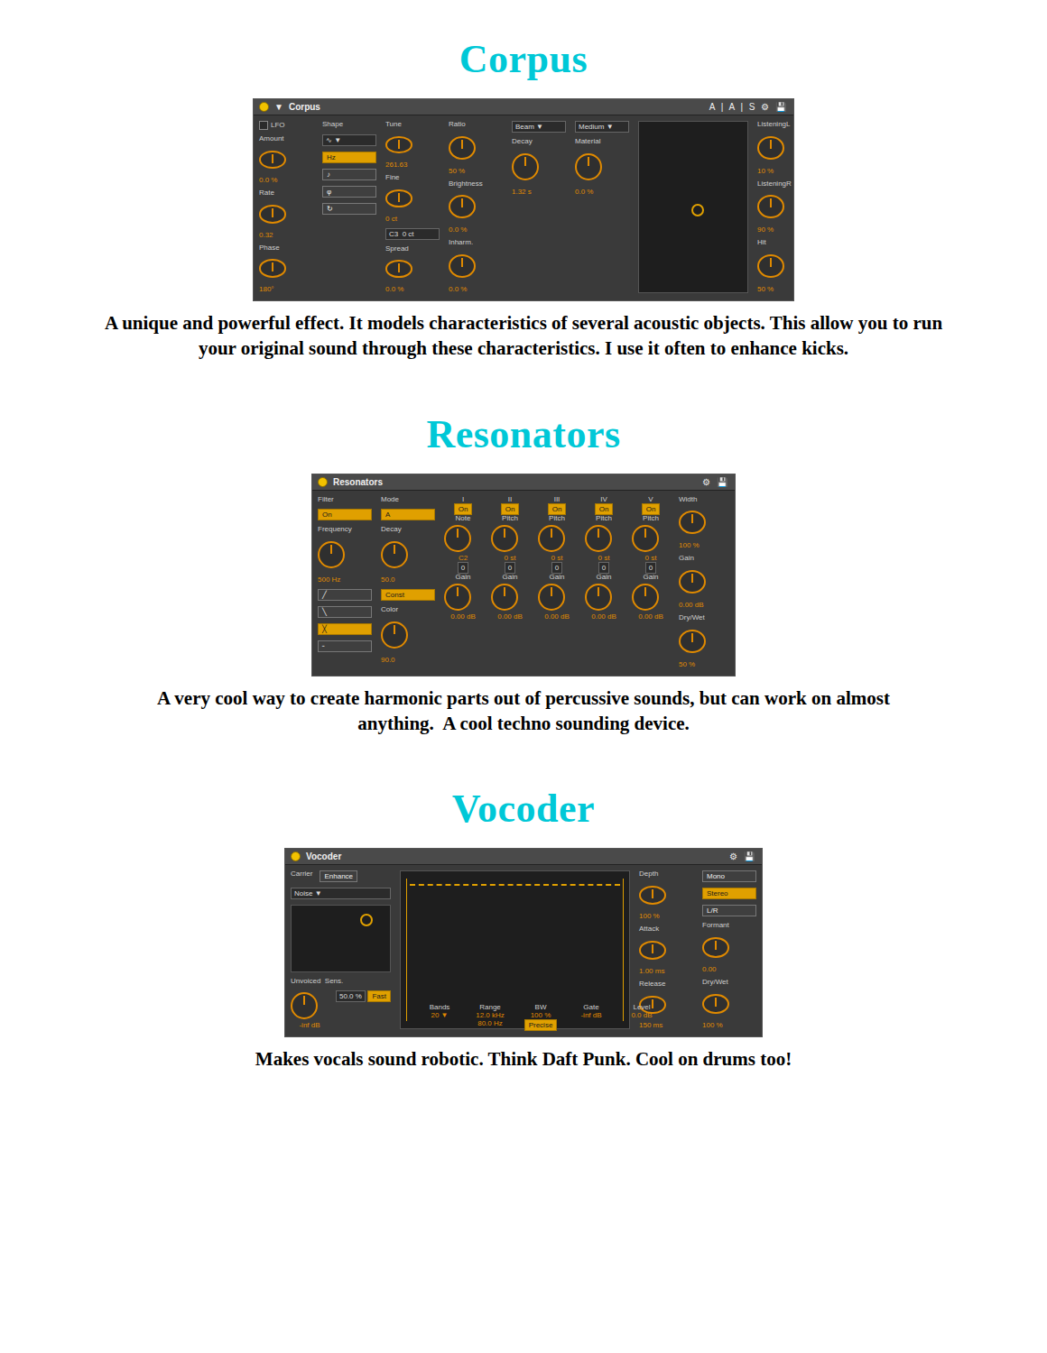Corpus
▼ Corpus A | A | S ⚙ 💾
LFO
Amount
0.0 %
Rate
0.32
Phase
180°
Shape
∿ ▼
Hz
♪
φ
↻
Tune
261.63
Fine
0 ct
C3 0 ct
Spread
0.0 %
Ratio
50 %
Brightness
0.0 %
Inharm.
0.0 %
Beam ▼
Decay
1.32 s
Medium ▼
Material
0.0 %
ListeningL
10 %
ListeningR
90 %
Hit
50 %
Filter
1.00 kHz 4.00
Width
100 %
Bleed
0.0 %
Gain
0.0 dB
Dry/Wet
50 %
A unique and powerful effect. It models characteristics of several acoustic objects. This allow you to run your original sound through these characteristics. I use it often to enhance kicks.
Resonators
Resonators ⚙ 💾
Filter
On
Frequency
500 Hz
╱
╲
╳
╴
Mode
A
Decay
50.0
Const
Color
90.0
I
On
Note
C2
0
Gain
0.00 dB
II
On
Pitch
0 st
0
Gain
0.00 dB
III
On
Pitch
0 st
0
Gain
0.00 dB
IV
On
Pitch
0 st
0
Gain
0.00 dB
V
On
Pitch
0 st
0
Gain
0.00 dB
Width
100 %
Gain
0.00 dB
Dry/Wet
50 %
A very cool way to create harmonic parts out of percussive sounds, but can work on almost anything. A cool techno sounding device.
Vocoder
Vocoder ⚙ 💾
Carrier Enhance
Noise ▼
Unvoiced Sens.
-inf dB
50.0 %
Fast
Depth
100 %
Attack
1.00 ms
Release
150 ms
Mono
Stereo
L/R
Formant
0.00
Dry/Wet
100 %
Bands
20 ▼
Range
12.0 kHz
80.0 Hz
BW
100 %
Precise
Gate
-inf dB
Level
0.0 dB
Makes vocals sound robotic. Think Daft Punk. Cool on drums too!